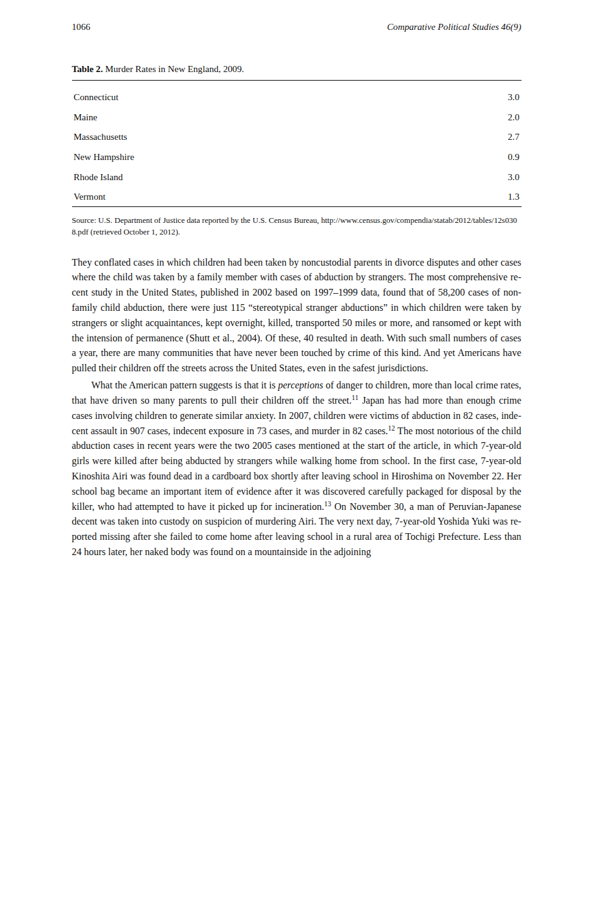1066 Comparative Political Studies 46(9)
Table 2. Murder Rates in New England, 2009.
| Connecticut | 3.0 |
| Maine | 2.0 |
| Massachusetts | 2.7 |
| New Hampshire | 0.9 |
| Rhode Island | 3.0 |
| Vermont | 1.3 |
Source: U.S. Department of Justice data reported by the U.S. Census Bureau, http://www.census.gov/compendia/statab/2012/tables/12s0308.pdf (retrieved October 1, 2012).
They conflated cases in which children had been taken by noncustodial parents in divorce disputes and other cases where the child was taken by a family member with cases of abduction by strangers. The most comprehensive recent study in the United States, published in 2002 based on 1997–1999 data, found that of 58,200 cases of nonfamily child abduction, there were just 115 “stereotypical stranger abductions” in which children were taken by strangers or slight acquaintances, kept overnight, killed, transported 50 miles or more, and ransomed or kept with the intension of permanence (Shutt et al., 2004). Of these, 40 resulted in death. With such small numbers of cases a year, there are many communities that have never been touched by crime of this kind. And yet Americans have pulled their children off the streets across the United States, even in the safest jurisdictions.
What the American pattern suggests is that it is perceptions of danger to children, more than local crime rates, that have driven so many parents to pull their children off the street.11 Japan has had more than enough crime cases involving children to generate similar anxiety. In 2007, children were victims of abduction in 82 cases, indecent assault in 907 cases, indecent exposure in 73 cases, and murder in 82 cases.12 The most notorious of the child abduction cases in recent years were the two 2005 cases mentioned at the start of the article, in which 7-year-old girls were killed after being abducted by strangers while walking home from school. In the first case, 7-year-old Kinoshita Airi was found dead in a cardboard box shortly after leaving school in Hiroshima on November 22. Her school bag became an important item of evidence after it was discovered carefully packaged for disposal by the killer, who had attempted to have it picked up for incineration.13 On November 30, a man of Peruvian-Japanese decent was taken into custody on suspicion of murdering Airi. The very next day, 7-year-old Yoshida Yuki was reported missing after she failed to come home after leaving school in a rural area of Tochigi Prefecture. Less than 24 hours later, her naked body was found on a mountainside in the adjoining